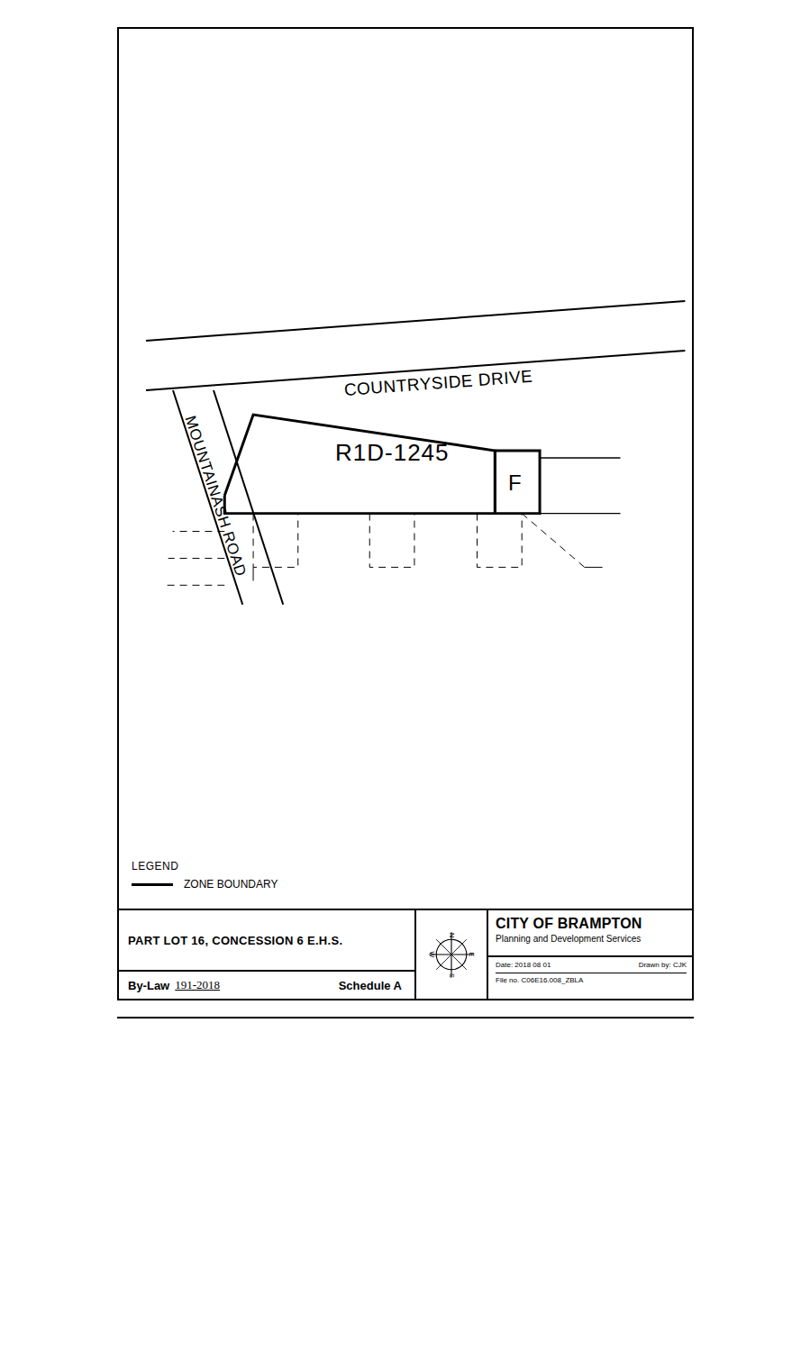COUNTRYSIDE DRIVE
MOUNTAINASH ROAD
R1D-1245
F
LEGEND
ZONE BOUNDARY
PART LOT 16, CONCESSION 6 E.H.S.
By-Law 191-2018 Schedule A
N S W E
CITY OF BRAMPTON
Planning and Development Services
Date: 2018 08 01 Drawn by: CJK
File no. C06E16.008_ZBLA